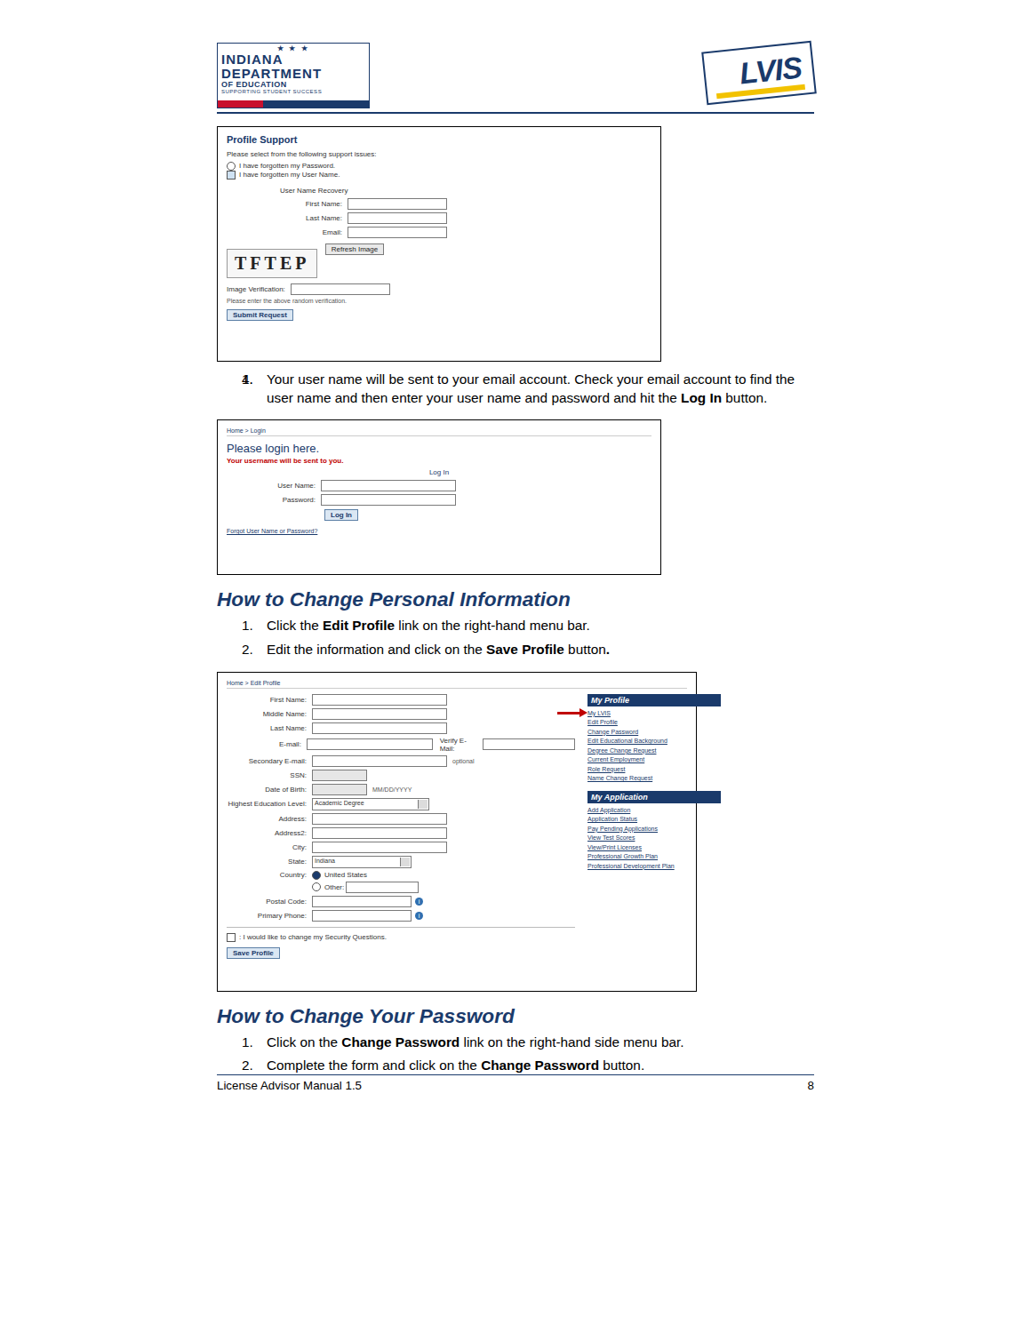★ ★ ★
INDIANA
DEPARTMENT
OF EDUCATION
SUPPORTING STUDENT SUCCESS
LVIS
Profile Support
Please select from the following support issues:
I have forgotten my Password.
I have forgotten my User Name.
User Name Recovery
First Name:
Last Name:
Email:
TFTEP Refresh Image
Image Verification:
Please enter the above random verification.
Submit Request
4. Your user name will be sent to your email account. Check your email account to find the user name and then enter your user name and password and hit the Log In button.
Home > Login
Please login here.
Your username will be sent to you.
Log In
User Name:
Password:
Log In
Forgot User Name or Password?
How to Change Personal Information
Click the Edit Profile link on the right-hand menu bar.
Edit the information and click on the Save Profile button.
Home > Edit Profile
First Name:
Middle Name:
Last Name:
E-mail:
Verify E-Mail:
Secondary E-mail:
optional
SSN:
Date of Birth:
MM/DD/YYYY
Highest Education Level:
Academic Degree
Address:
Address2:
City:
State:
Indiana
Country:
United States
Other:
Postal Code:
i
Primary Phone:
i
: I would like to change my Security Questions.
Save Profile
My Profile
My LVIS Edit Profile Change Password Edit Educational Background Degree Change Request Current Employment Role Request Name Change Request
My Application
Add Application Application Status Pay Pending Applications View Test Scores View/Print Licenses Professional Growth Plan Professional Development Plan
How to Change Your Password
Click on the Change Password link on the right-hand side menu bar.
Complete the form and click on the Change Password button.
License Advisor Manual 1.5
8